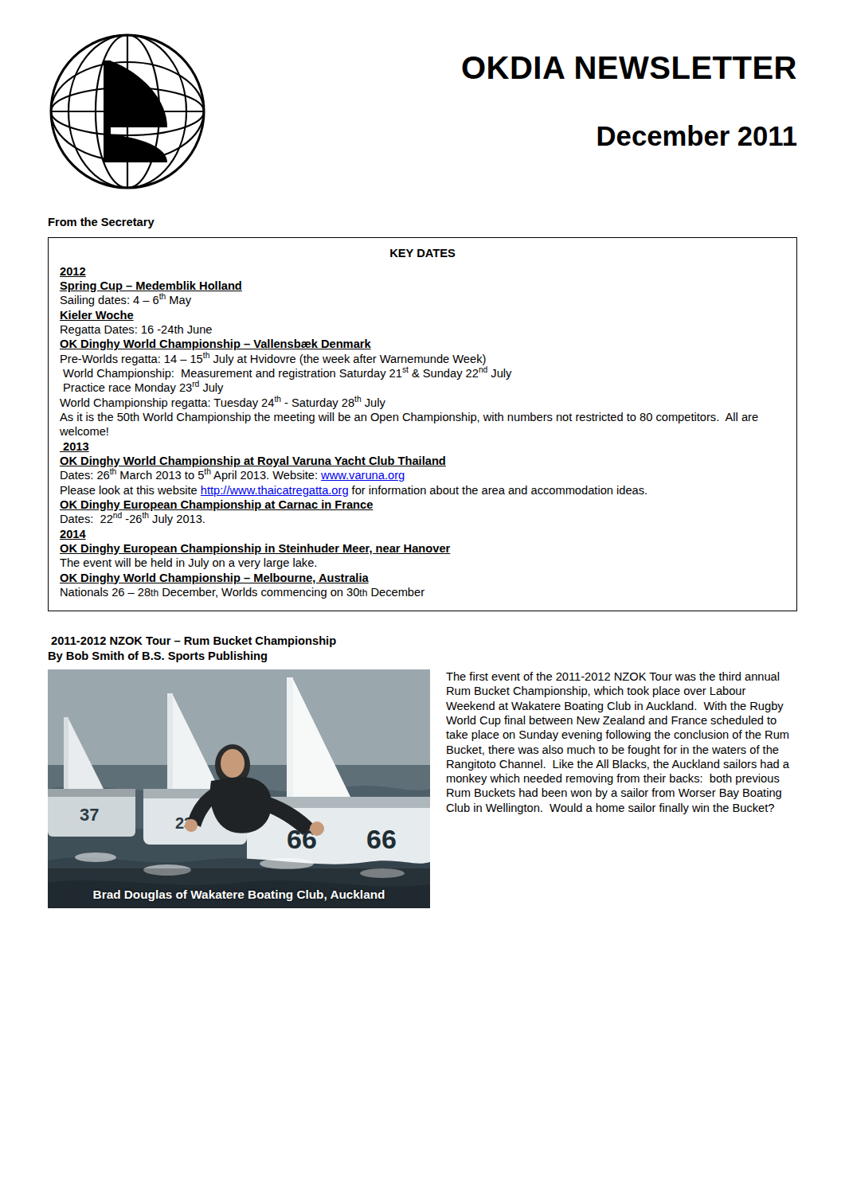OKDIA NEWSLETTER
December 2011
From the Secretary
KEY DATES
2012
Spring Cup – Medemblik Holland
Sailing dates: 4 – 6th May
Kieler Woche
Regatta Dates: 16 -24th June
OK Dinghy World Championship – Vallensbæk Denmark
Pre-Worlds regatta: 14 – 15th July at Hvidovre (the week after Warnemunde Week)
World Championship: Measurement and registration Saturday 21st & Sunday 22nd July
Practice race Monday 23rd July
World Championship regatta: Tuesday 24th - Saturday 28th July
As it is the 50th World Championship the meeting will be an Open Championship, with numbers not restricted to 80 competitors. All are welcome!
2013
OK Dinghy World Championship at Royal Varuna Yacht Club Thailand
Dates: 26th March 2013 to 5th April 2013. Website: www.varuna.org
Please look at this website http://www.thaicatregatta.org for information about the area and accommodation ideas.
OK Dinghy European Championship at Carnac in France
Dates: 22nd -26th July 2013.
2014
OK Dinghy European Championship in Steinhuder Meer, near Hanover
The event will be held in July on a very large lake.
OK Dinghy World Championship – Melbourne, Australia
Nationals 26 – 28th December, Worlds commencing on 30th December
2011-2012 NZOK Tour – Rum Bucket Championship
By Bob Smith of B.S. Sports Publishing
37 23 66 66
Brad Douglas of Wakatere Boating Club, Auckland
The first event of the 2011-2012 NZOK Tour was the third annual Rum Bucket Championship, which took place over Labour Weekend at Wakatere Boating Club in Auckland. With the Rugby World Cup final between New Zealand and France scheduled to take place on Sunday evening following the conclusion of the Rum Bucket, there was also much to be fought for in the waters of the Rangitoto Channel. Like the All Blacks, the Auckland sailors had a monkey which needed removing from their backs: both previous Rum Buckets had been won by a sailor from Worser Bay Boating Club in Wellington. Would a home sailor finally win the Bucket?